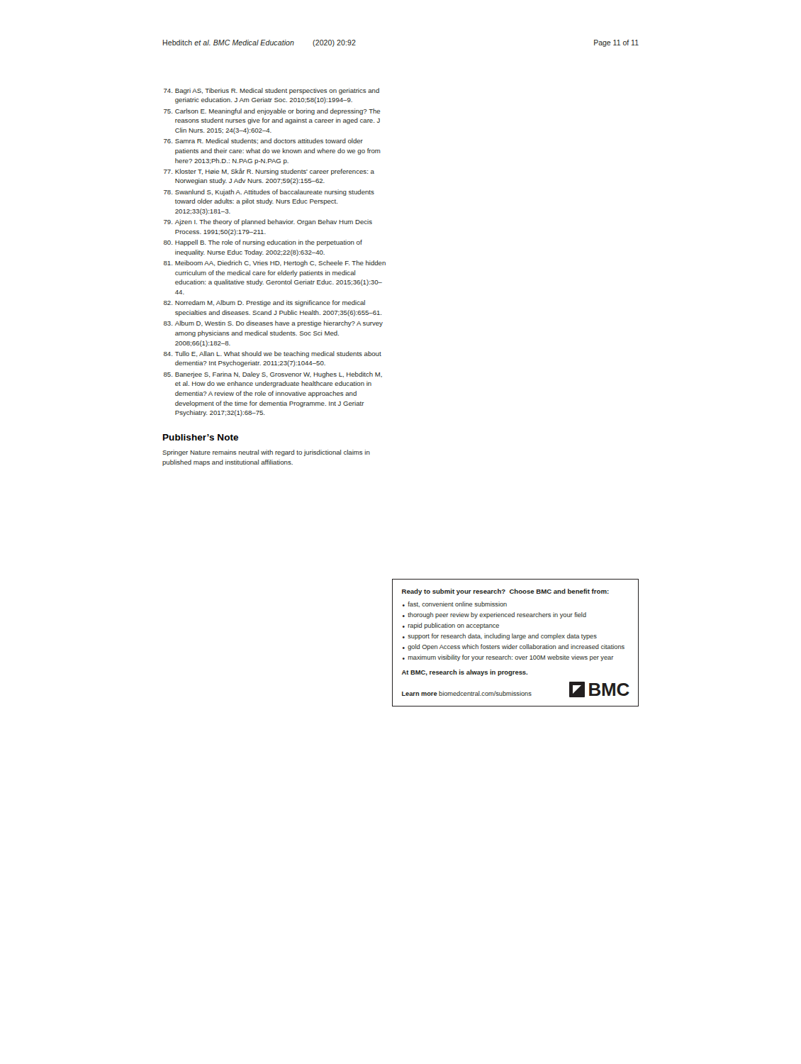Hebditch et al. BMC Medical Education (2020) 20:92
Page 11 of 11
74. Bagri AS, Tiberius R. Medical student perspectives on geriatrics and geriatric education. J Am Geriatr Soc. 2010;58(10):1994–9.
75. Carlson E. Meaningful and enjoyable or boring and depressing? The reasons student nurses give for and against a career in aged care. J Clin Nurs. 2015; 24(3–4):602–4.
76. Samra R. Medical students; and doctors attitudes toward older patients and their care: what do we known and where do we go from here? 2013;Ph.D.: N.PAG p-N.PAG p.
77. Kloster T, Høie M, Skår R. Nursing students' career preferences: a Norwegian study. J Adv Nurs. 2007;59(2):155–62.
78. Swanlund S, Kujath A. Attitudes of baccalaureate nursing students toward older adults: a pilot study. Nurs Educ Perspect. 2012;33(3):181–3.
79. Ajzen I. The theory of planned behavior. Organ Behav Hum Decis Process. 1991;50(2):179–211.
80. Happell B. The role of nursing education in the perpetuation of inequality. Nurse Educ Today. 2002;22(8):632–40.
81. Meiboom AA, Diedrich C, Vries HD, Hertogh C, Scheele F. The hidden curriculum of the medical care for elderly patients in medical education: a qualitative study. Gerontol Geriatr Educ. 2015;36(1):30–44.
82. Norredam M, Album D. Prestige and its significance for medical specialties and diseases. Scand J Public Health. 2007;35(6):655–61.
83. Album D, Westin S. Do diseases have a prestige hierarchy? A survey among physicians and medical students. Soc Sci Med. 2008;66(1):182–8.
84. Tullo E, Allan L. What should we be teaching medical students about dementia? Int Psychogeriatr. 2011;23(7):1044–50.
85. Banerjee S, Farina N, Daley S, Grosvenor W, Hughes L, Hebditch M, et al. How do we enhance undergraduate healthcare education in dementia? A review of the role of innovative approaches and development of the time for dementia Programme. Int J Geriatr Psychiatry. 2017;32(1):68–75.
Publisher’s Note
Springer Nature remains neutral with regard to jurisdictional claims in published maps and institutional affiliations.
Ready to submit your research? Choose BMC and benefit from:
fast, convenient online submission
thorough peer review by experienced researchers in your field
rapid publication on acceptance
support for research data, including large and complex data types
gold Open Access which fosters wider collaboration and increased citations
maximum visibility for your research: over 100M website views per year
At BMC, research is always in progress.
Learn more biomedcentral.com/submissions
BMC